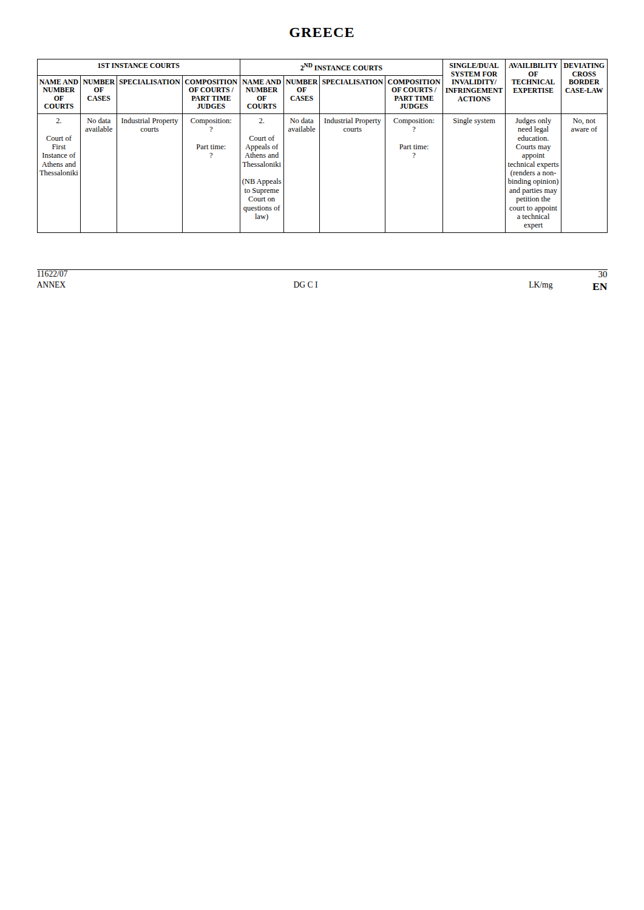GREECE
| 1st Instance Courts | 2 nd Instance Courts | Single/Dual System for Invalidity/ Infringement Actions | Availibility of Technical Expertise | Deviating Cross Border Case-Law |
| --- | --- | --- | --- | --- |
| Name And Number Of Courts | Number Of Cases | Specialisation | Composition Of Courts / Part Time Judges | Name And Number Of Courts | Number Of Cases | Specialisation | Composition Of Courts / Part Time Judges |
| 2. Court of First Instance of Athens and Thessaloniki | No data available | Industrial Property courts | Composition: ? Part time: ? | 2. Court of Appeals of Athens and Thessaloniki (NB Appeals to Supreme Court on questions of law) | No data available | Industrial Property courts | Composition: ? Part time: ? | Single system | Judges only need legal education. Courts may appoint technical experts (renders a non-binding opinion) and parties may petition the court to appoint a technical expert | No, not aware of |
11622/07
ANNEX
DG C I
LK/mg
30
EN